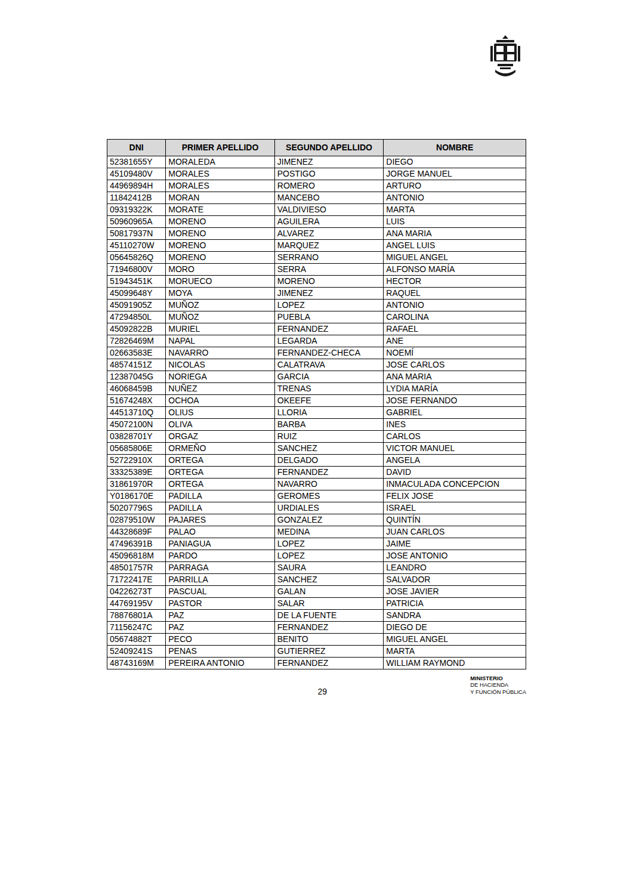| DNI | PRIMER APELLIDO | SEGUNDO APELLIDO | NOMBRE |
| --- | --- | --- | --- |
| 52381655Y | MORALEDA | JIMENEZ | DIEGO |
| 45109480V | MORALES | POSTIGO | JORGE MANUEL |
| 44969894H | MORALES | ROMERO | ARTURO |
| 11842412B | MORAN | MANCEBO | ANTONIO |
| 09319322K | MORATE | VALDIVIESO | MARTA |
| 50960965A | MORENO | AGUILERA | LUIS |
| 50817937N | MORENO | ALVAREZ | ANA MARIA |
| 45110270W | MORENO | MARQUEZ | ANGEL LUIS |
| 05645826Q | MORENO | SERRANO | MIGUEL ANGEL |
| 71946800V | MORO | SERRA | ALFONSO MARÍA |
| 51943451K | MORUECO | MORENO | HECTOR |
| 45099648Y | MOYA | JIMENEZ | RAQUEL |
| 45091905Z | MUÑOZ | LOPEZ | ANTONIO |
| 47294850L | MUÑOZ | PUEBLA | CAROLINA |
| 45092822B | MURIEL | FERNANDEZ | RAFAEL |
| 72826469M | NAPAL | LEGARDA | ANE |
| 02663583E | NAVARRO | FERNANDEZ-CHECA | NOEMÍ |
| 48574151Z | NICOLAS | CALATRAVA | JOSE CARLOS |
| 12387045G | NORIEGA | GARCIA | ANA MARIA |
| 46068459B | NUÑEZ | TRENAS | LYDIA MARÍA |
| 51674248X | OCHOA | OKEEFE | JOSE FERNANDO |
| 44513710Q | OLIUS | LLORIA | GABRIEL |
| 45072100N | OLIVA | BARBA | INES |
| 03828701Y | ORGAZ | RUIZ | CARLOS |
| 05685806E | ORMEÑO | SANCHEZ | VICTOR MANUEL |
| 52722910X | ORTEGA | DELGADO | ANGELA |
| 33325389E | ORTEGA | FERNANDEZ | DAVID |
| 31861970R | ORTEGA | NAVARRO | INMACULADA CONCEPCION |
| Y0186170E | PADILLA | GEROMES | FELIX JOSE |
| 50207796S | PADILLA | URDIALES | ISRAEL |
| 02879510W | PAJARES | GONZALEZ | QUINTÍN |
| 44328689F | PALAO | MEDINA | JUAN CARLOS |
| 47496391B | PANIAGUA | LOPEZ | JAIME |
| 45096818M | PARDO | LOPEZ | JOSE ANTONIO |
| 48501757R | PARRAGA | SAURA | LEANDRO |
| 71722417E | PARRILLA | SANCHEZ | SALVADOR |
| 04226273T | PASCUAL | GALAN | JOSE JAVIER |
| 44769195V | PASTOR | SALAR | PATRICIA |
| 78876801A | PAZ | DE LA FUENTE | SANDRA |
| 71156247C | PAZ | FERNANDEZ | DIEGO DE |
| 05674882T | PECO | BENITO | MIGUEL ANGEL |
| 52409241S | PENAS | GUTIERREZ | MARTA |
| 48743169M | PEREIRA ANTONIO | FERNANDEZ | WILLIAM RAYMOND |
29
Ministerio
de Hacienda
y Función Pública